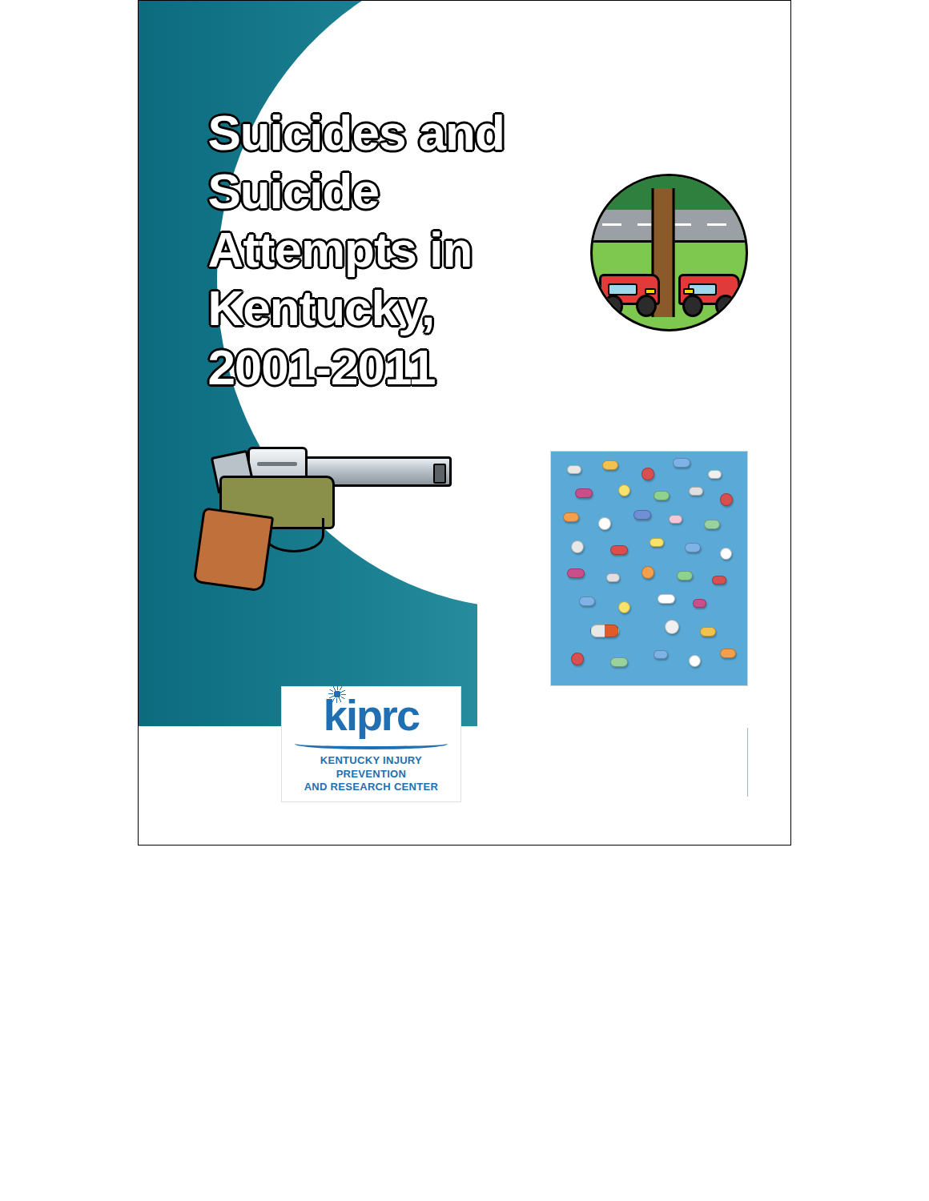Suicides and Suicide Attempts in Kentucky, 2001-2011
kiprc
KENTUCKY INJURY PREVENTION
AND RESEARCH CENTER